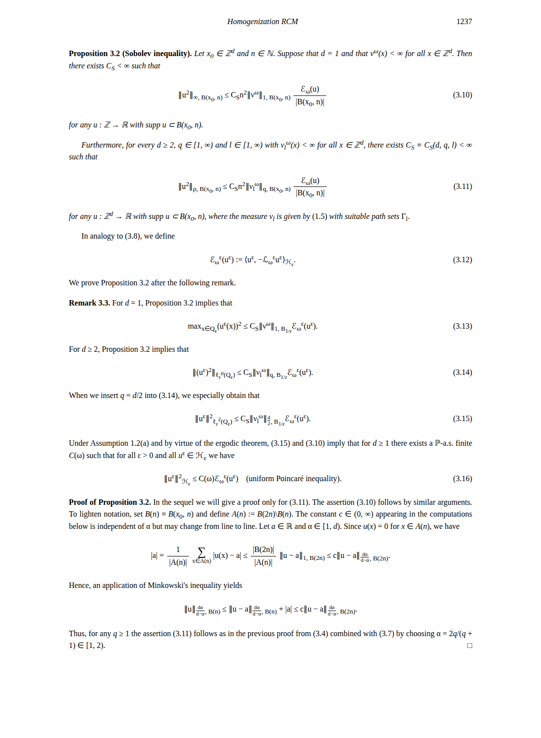Homogenization RCM 1237
Proposition 3.2 (Sobolev inequality). Let x0 ∈ ℤd and n ∈ ℕ. Suppose that d = 1 and that νω(x) < ∞ for all x ∈ ℤd. Then there exists CS < ∞ such that
∥u2∥∞, B(x0, n) ≤ CSn2∥νω∥1, B(x0, n) ℰω(u)|B(x0, n)|
(3.10)
for any u : ℤ → ℝ with supp u ⊂ B(x0, n).
Furthermore, for every d ≥ 2, q ∈ [1, ∞) and l ∈ [1, ∞) with νlω(x) < ∞ for all x ∈ ℤd, there exists CS ≡ CS(d, q, l) < ∞ such that
∥u2∥ρ, B(x0, n) ≤ CSn2∥νlω∥q, B(x0, n) ℰω(u)|B(x0, n)|
(3.11)
for any u : ℤd → ℝ with supp u ⊂ B(x0, n), where the measure νl is given by (1.5) with suitable path sets Γl.
In analogy to (3.8), we define
ℰωε(uε) := ⟨uε, −ℒωεuε⟩ℋε.
(3.12)
We prove Proposition 3.2 after the following remark.
Remark 3.3. For d = 1, Proposition 3.2 implies that
maxx∈Qε(uε(x))2 ≤ CS∥νω∥1, B1/ε ℰωε(uε).
(3.13)
For d ≥ 2, Proposition 3.2 implies that
∥(uε)2∥ℓερ(Qε) ≤ CS∥νlω∥q, B1/ε ℰωε(uε).
(3.14)
When we insert q = d/2 into (3.14), we especially obtain that
∥uε∥2ℓε2(Qε) ≤ CS∥νlω∥d 2, B1/ε ℰωε(uε).
(3.15)
Under Assumption 1.2(a) and by virtue of the ergodic theorem, (3.15) and (3.10) imply that for d ≥ 1 there exists a ℙ-a.s. finite C(ω) such that for all ε > 0 and all uε ∈ ℋε we have
∥uε∥2ℋε ≤ C(ω)ℰωε(uε) (uniform Poincaré inequality).
(3.16)
Proof of Proposition 3.2. In the sequel we will give a proof only for (3.11). The assertion (3.10) follows by similar arguments. To lighten notation, set B(n) ≡ B(x0, n) and define A(n) := B(2n)\B(n). The constant c ∈ (0, ∞) appearing in the computations below is independent of α but may change from line to line. Let a ∈ ℝ and α ∈ [1, d). Since u(x) = 0 for x ∈ A(n), we have
|a| = 1|A(n)| ∑ x∈A(n) |u(x) − a| ≤ |B(2n)||A(n)| ∥u − a∥1, B(2n) ≤ c∥u − a∥dα d−α, B(2n).
Hence, an application of Minkowski's inequality yields
∥u∥dα d−α, B(n) ≤ ∥u − a∥dα d−α, B(n) + |a| ≤ c∥u − a∥dα d−α, B(2n).
Thus, for any q ≥ 1 the assertion (3.11) follows as in the previous proof from (3.4) combined with (3.7) by choosing α = 2q/(q + 1) ∈ [1, 2). □